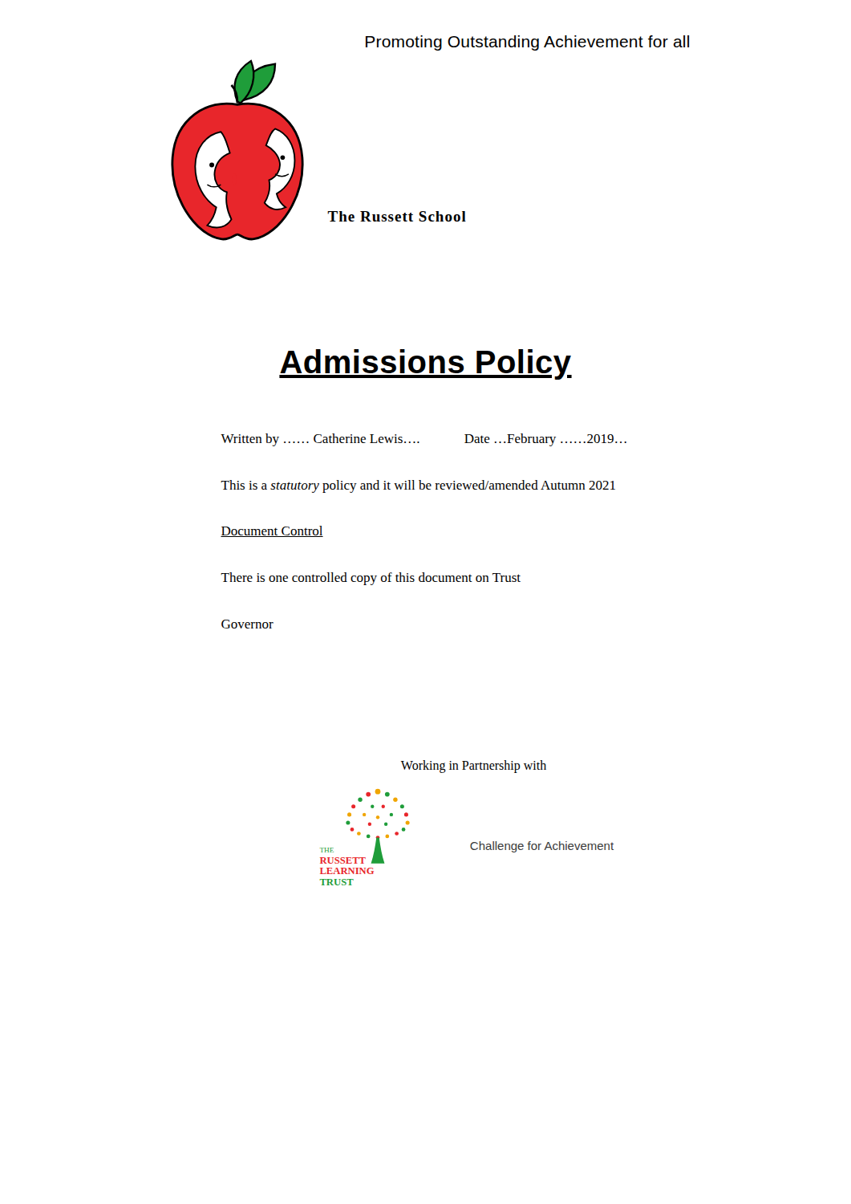Promoting Outstanding Achievement for all
The Russett School
Admissions Policy
Written by …… Catherine Lewis…. Date …February ……2019…
This is a statutory policy and it will be reviewed/amended Autumn 2021
Document Control
There is one controlled copy of this document on Trust
Governor
Working in Partnership with
THE RUSSETT LEARNING TRUST
Challenge for Achievement